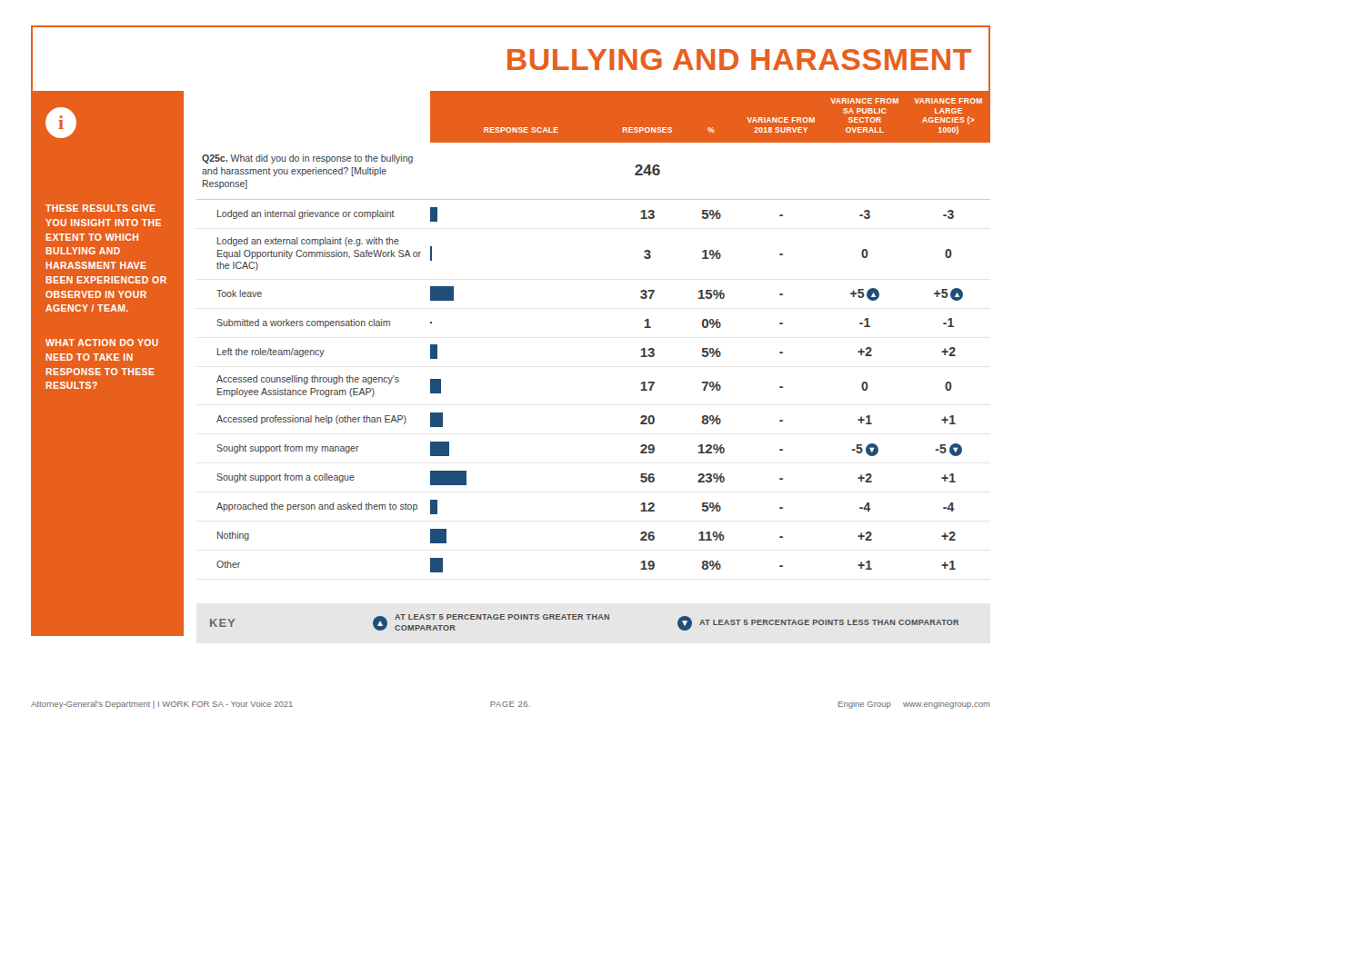Bullying and Harassment
i
These results give you insight into the extent to which bullying and harassment have been experienced or observed in your agency / team.
What action do you need to take in response to these results?
| | Response Scale | Responses | % | Variance from 2018 Survey | Variance from SA Public Sector Overall | Variance from Large Agencies (> 1000) |
| --- | --- | --- | --- | --- | --- | --- |
| Q25c. What did you do in response to the bullying and harassment you experienced? [Multiple Response] | | 246 | | | | |
| Lodged an internal grievance or complaint | | 13 | 5% | - | -3 | -3 |
| Lodged an external complaint (e.g. with the Equal Opportunity Commission, SafeWork SA or the ICAC) | | 3 | 1% | - | 0 | 0 |
| Took leave | | 37 | 15% | - | +5 ▲ | +5 ▲ |
| Submitted a workers compensation claim | | 1 | 0% | - | -1 | -1 |
| Left the role/team/agency | | 13 | 5% | - | +2 | +2 |
| Accessed counselling through the agency's Employee Assistance Program (EAP) | | 17 | 7% | - | 0 | 0 |
| Accessed professional help (other than EAP) | | 20 | 8% | - | +1 | +1 |
| Sought support from my manager | | 29 | 12% | - | -5 ▼ | -5 ▼ |
| Sought support from a colleague | | 56 | 23% | - | +2 | +1 |
| Approached the person and asked them to stop | | 12 | 5% | - | -4 | -4 |
| Nothing | | 26 | 11% | - | +2 | +2 |
| Other | | 19 | 8% | - | +1 | +1 |
KEY
▲ At least 5 percentage points greater than comparator
▼ At least 5 percentage points less than comparator
Attorney-General's Department | I WORK FOR SA - Your Voice 2021
PAGE 26.
Engine Group www.enginegroup.com